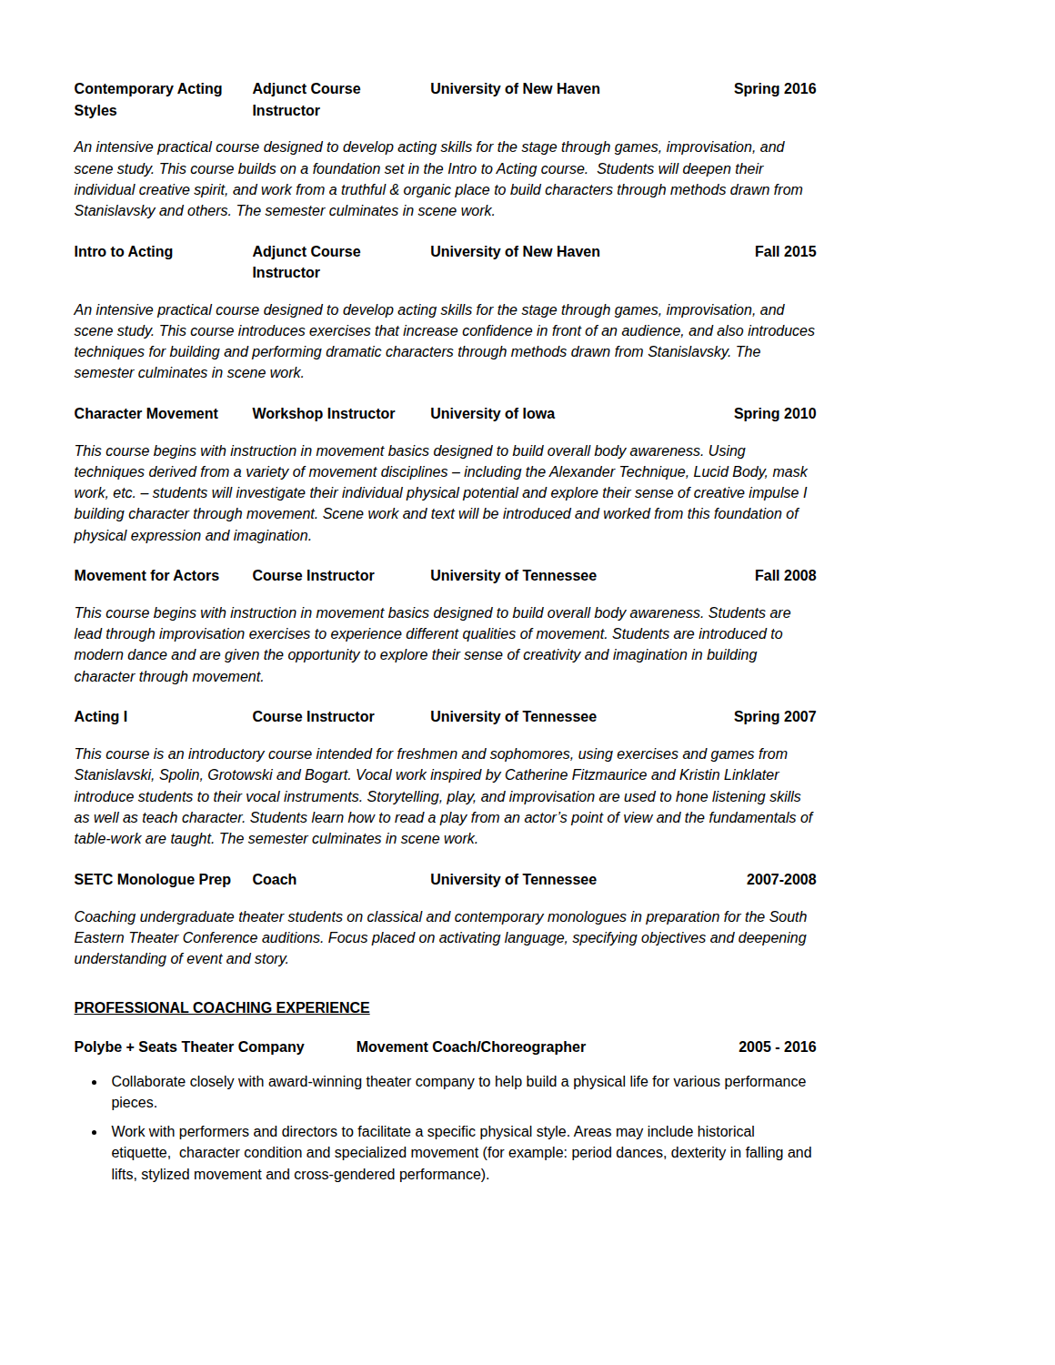Contemporary Acting Styles Adjunct Course Instructor University of New Haven Spring 2016
An intensive practical course designed to develop acting skills for the stage through games, improvisation, and scene study. This course builds on a foundation set in the Intro to Acting course. Students will deepen their individual creative spirit, and work from a truthful & organic place to build characters through methods drawn from Stanislavsky and others. The semester culminates in scene work.
Intro to Acting Adjunct Course Instructor University of New Haven Fall 2015
An intensive practical course designed to develop acting skills for the stage through games, improvisation, and scene study. This course introduces exercises that increase confidence in front of an audience, and also introduces techniques for building and performing dramatic characters through methods drawn from Stanislavsky. The semester culminates in scene work.
Character Movement Workshop Instructor University of Iowa Spring 2010
This course begins with instruction in movement basics designed to build overall body awareness. Using techniques derived from a variety of movement disciplines – including the Alexander Technique, Lucid Body, mask work, etc. – students will investigate their individual physical potential and explore their sense of creative impulse I building character through movement. Scene work and text will be introduced and worked from this foundation of physical expression and imagination.
Movement for Actors Course Instructor University of Tennessee Fall 2008
This course begins with instruction in movement basics designed to build overall body awareness. Students are lead through improvisation exercises to experience different qualities of movement. Students are introduced to modern dance and are given the opportunity to explore their sense of creativity and imagination in building character through movement.
Acting I Course Instructor University of Tennessee Spring 2007
This course is an introductory course intended for freshmen and sophomores, using exercises and games from Stanislavski, Spolin, Grotowski and Bogart. Vocal work inspired by Catherine Fitzmaurice and Kristin Linklater introduce students to their vocal instruments. Storytelling, play, and improvisation are used to hone listening skills as well as teach character. Students learn how to read a play from an actor’s point of view and the fundamentals of table-work are taught. The semester culminates in scene work.
SETC Monologue Prep Coach University of Tennessee 2007-2008
Coaching undergraduate theater students on classical and contemporary monologues in preparation for the South Eastern Theater Conference auditions. Focus placed on activating language, specifying objectives and deepening understanding of event and story.
Professional Coaching Experience
Polybe + Seats Theater Company Movement Coach/Choreographer 2005 - 2016
Collaborate closely with award-winning theater company to help build a physical life for various performance pieces.
Work with performers and directors to facilitate a specific physical style. Areas may include historical etiquette, character condition and specialized movement (for example: period dances, dexterity in falling and lifts, stylized movement and cross-gendered performance).